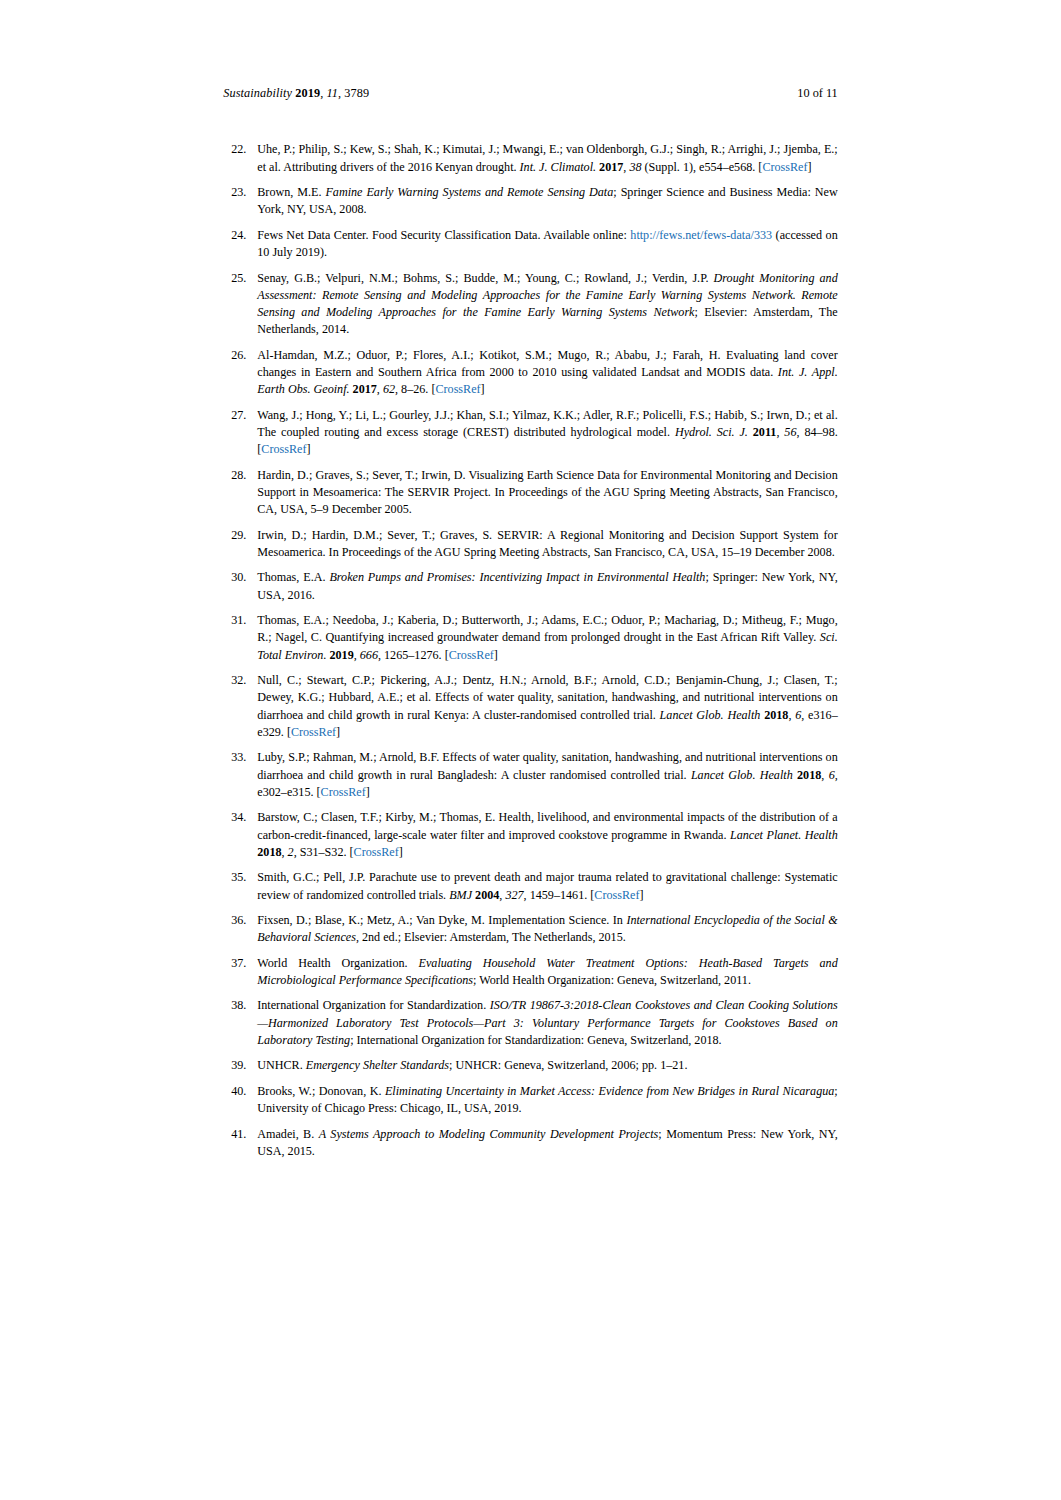Sustainability 2019, 11, 3789
10 of 11
22. Uhe, P.; Philip, S.; Kew, S.; Shah, K.; Kimutai, J.; Mwangi, E.; van Oldenborgh, G.J.; Singh, R.; Arrighi, J.; Jjemba, E.; et al. Attributing drivers of the 2016 Kenyan drought. Int. J. Climatol. 2017, 38 (Suppl. 1), e554–e568. [CrossRef]
23. Brown, M.E. Famine Early Warning Systems and Remote Sensing Data; Springer Science and Business Media: New York, NY, USA, 2008.
24. Fews Net Data Center. Food Security Classification Data. Available online: http://fews.net/fews-data/333 (accessed on 10 July 2019).
25. Senay, G.B.; Velpuri, N.M.; Bohms, S.; Budde, M.; Young, C.; Rowland, J.; Verdin, J.P. Drought Monitoring and Assessment: Remote Sensing and Modeling Approaches for the Famine Early Warning Systems Network. Remote Sensing and Modeling Approaches for the Famine Early Warning Systems Network; Elsevier: Amsterdam, The Netherlands, 2014.
26. Al-Hamdan, M.Z.; Oduor, P.; Flores, A.I.; Kotikot, S.M.; Mugo, R.; Ababu, J.; Farah, H. Evaluating land cover changes in Eastern and Southern Africa from 2000 to 2010 using validated Landsat and MODIS data. Int. J. Appl. Earth Obs. Geoinf. 2017, 62, 8–26. [CrossRef]
27. Wang, J.; Hong, Y.; Li, L.; Gourley, J.J.; Khan, S.I.; Yilmaz, K.K.; Adler, R.F.; Policelli, F.S.; Habib, S.; Irwn, D.; et al. The coupled routing and excess storage (CREST) distributed hydrological model. Hydrol. Sci. J. 2011, 56, 84–98. [CrossRef]
28. Hardin, D.; Graves, S.; Sever, T.; Irwin, D. Visualizing Earth Science Data for Environmental Monitoring and Decision Support in Mesoamerica: The SERVIR Project. In Proceedings of the AGU Spring Meeting Abstracts, San Francisco, CA, USA, 5–9 December 2005.
29. Irwin, D.; Hardin, D.M.; Sever, T.; Graves, S. SERVIR: A Regional Monitoring and Decision Support System for Mesoamerica. In Proceedings of the AGU Spring Meeting Abstracts, San Francisco, CA, USA, 15–19 December 2008.
30. Thomas, E.A. Broken Pumps and Promises: Incentivizing Impact in Environmental Health; Springer: New York, NY, USA, 2016.
31. Thomas, E.A.; Needoba, J.; Kaberia, D.; Butterworth, J.; Adams, E.C.; Oduor, P.; Machariag, D.; Mitheug, F.; Mugo, R.; Nagel, C. Quantifying increased groundwater demand from prolonged drought in the East African Rift Valley. Sci. Total Environ. 2019, 666, 1265–1276. [CrossRef]
32. Null, C.; Stewart, C.P.; Pickering, A.J.; Dentz, H.N.; Arnold, B.F.; Arnold, C.D.; Benjamin-Chung, J.; Clasen, T.; Dewey, K.G.; Hubbard, A.E.; et al. Effects of water quality, sanitation, handwashing, and nutritional interventions on diarrhoea and child growth in rural Kenya: A cluster-randomised controlled trial. Lancet Glob. Health 2018, 6, e316–e329. [CrossRef]
33. Luby, S.P.; Rahman, M.; Arnold, B.F. Effects of water quality, sanitation, handwashing, and nutritional interventions on diarrhoea and child growth in rural Bangladesh: A cluster randomised controlled trial. Lancet Glob. Health 2018, 6, e302–e315. [CrossRef]
34. Barstow, C.; Clasen, T.F.; Kirby, M.; Thomas, E. Health, livelihood, and environmental impacts of the distribution of a carbon-credit-financed, large-scale water filter and improved cookstove programme in Rwanda. Lancet Planet. Health 2018, 2, S31–S32. [CrossRef]
35. Smith, G.C.; Pell, J.P. Parachute use to prevent death and major trauma related to gravitational challenge: Systematic review of randomized controlled trials. BMJ 2004, 327, 1459–1461. [CrossRef]
36. Fixsen, D.; Blase, K.; Metz, A.; Van Dyke, M. Implementation Science. In International Encyclopedia of the Social & Behavioral Sciences, 2nd ed.; Elsevier: Amsterdam, The Netherlands, 2015.
37. World Health Organization. Evaluating Household Water Treatment Options: Heath-Based Targets and Microbiological Performance Specifications; World Health Organization: Geneva, Switzerland, 2011.
38. International Organization for Standardization. ISO/TR 19867-3:2018-Clean Cookstoves and Clean Cooking Solutions—Harmonized Laboratory Test Protocols—Part 3: Voluntary Performance Targets for Cookstoves Based on Laboratory Testing; International Organization for Standardization: Geneva, Switzerland, 2018.
39. UNHCR. Emergency Shelter Standards; UNHCR: Geneva, Switzerland, 2006; pp. 1–21.
40. Brooks, W.; Donovan, K. Eliminating Uncertainty in Market Access: Evidence from New Bridges in Rural Nicaragua; University of Chicago Press: Chicago, IL, USA, 2019.
41. Amadei, B. A Systems Approach to Modeling Community Development Projects; Momentum Press: New York, NY, USA, 2015.